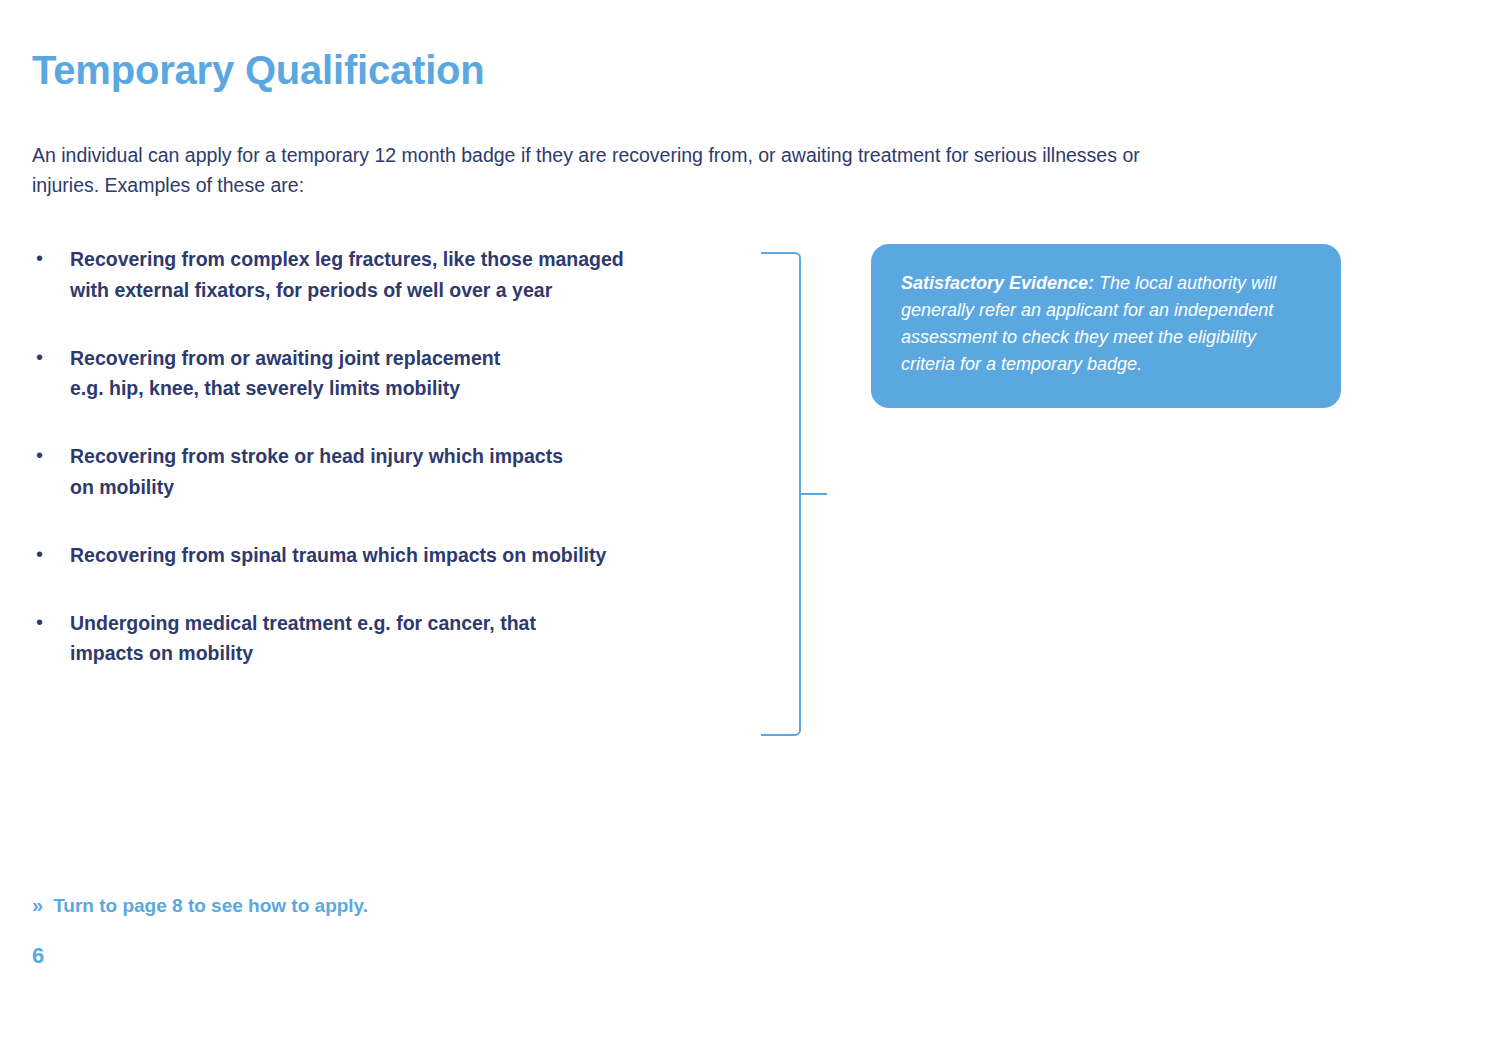Temporary Qualification
An individual can apply for a temporary 12 month badge if they are recovering from, or awaiting treatment for serious illnesses or injuries. Examples of these are:
Recovering from complex leg fractures, like those managed
with external fixators, for periods of well over a year
Recovering from or awaiting joint replacement
e.g. hip, knee, that severely limits mobility
Recovering from stroke or head injury which impacts
on mobility
Recovering from spinal trauma which impacts on mobility
Undergoing medical treatment e.g. for cancer, that
impacts on mobility
Satisfactory Evidence: The local authority will generally refer an applicant for an independent assessment to check they meet the eligibility criteria for a temporary badge.
» Turn to page 8 to see how to apply.
6